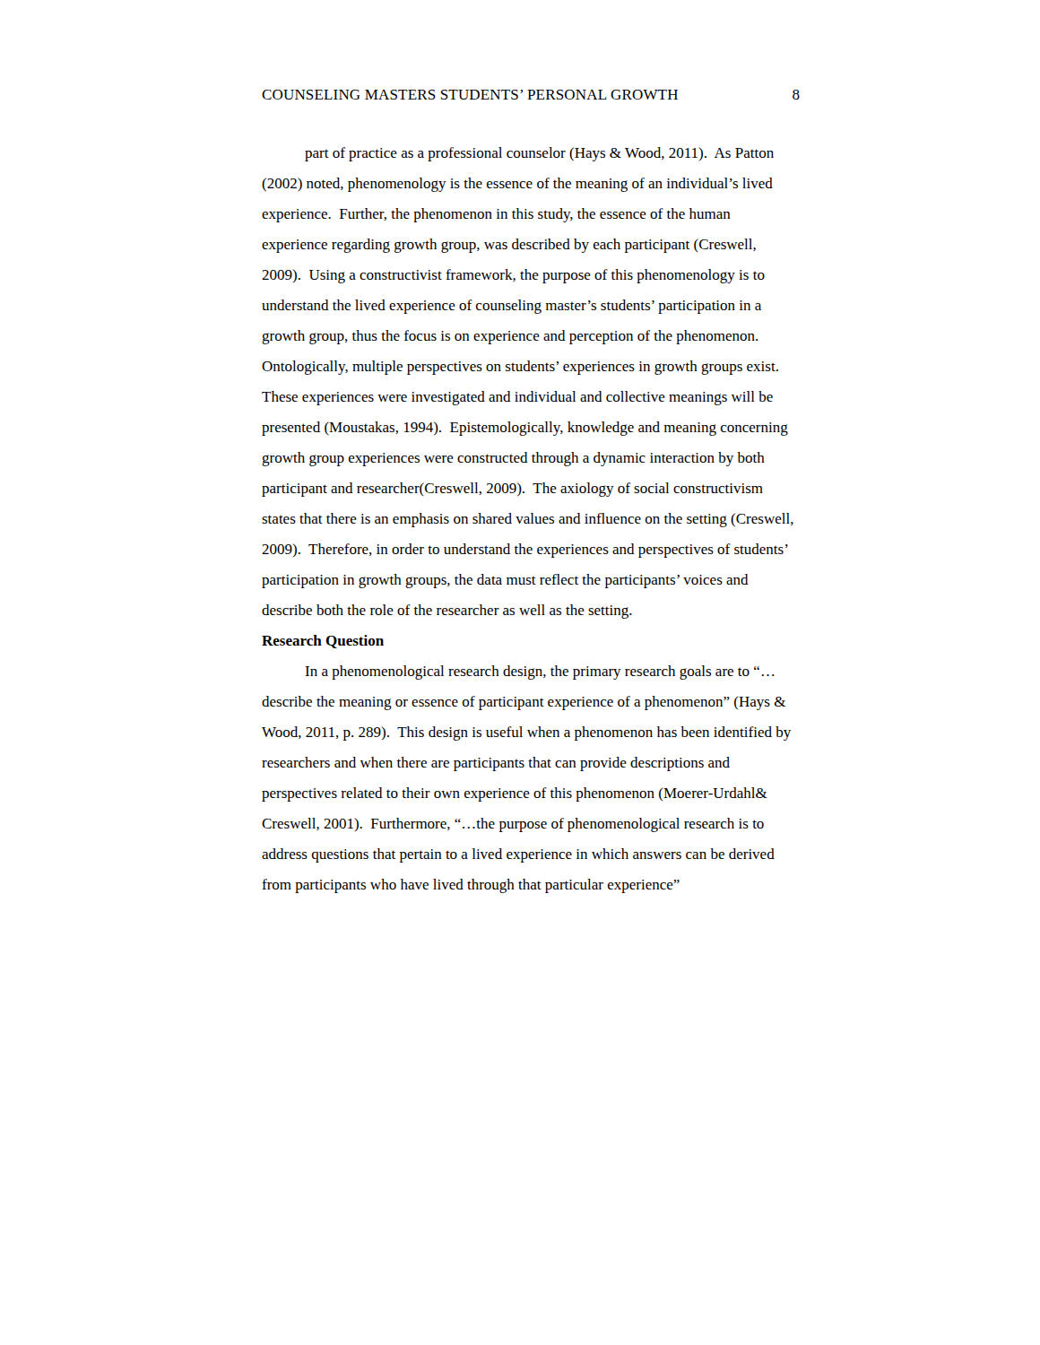Counseling Masters Students’ Personal Growth 8
part of practice as a professional counselor (Hays & Wood, 2011). As Patton (2002) noted, phenomenology is the essence of the meaning of an individual’s lived experience. Further, the phenomenon in this study, the essence of the human experience regarding growth group, was described by each participant (Creswell, 2009). Using a constructivist framework, the purpose of this phenomenology is to understand the lived experience of counseling master’s students’ participation in a growth group, thus the focus is on experience and perception of the phenomenon. Ontologically, multiple perspectives on students’ experiences in growth groups exist. These experiences were investigated and individual and collective meanings will be presented (Moustakas, 1994). Epistemologically, knowledge and meaning concerning growth group experiences were constructed through a dynamic interaction by both participant and researcher(Creswell, 2009). The axiology of social constructivism states that there is an emphasis on shared values and influence on the setting (Creswell, 2009). Therefore, in order to understand the experiences and perspectives of students’ participation in growth groups, the data must reflect the participants’ voices and describe both the role of the researcher as well as the setting.
Research Question
In a phenomenological research design, the primary research goals are to “…describe the meaning or essence of participant experience of a phenomenon” (Hays & Wood, 2011, p. 289). This design is useful when a phenomenon has been identified by researchers and when there are participants that can provide descriptions and perspectives related to their own experience of this phenomenon (Moerer-Urdahl& Creswell, 2001). Furthermore, “…the purpose of phenomenological research is to address questions that pertain to a lived experience in which answers can be derived from participants who have lived through that particular experience”